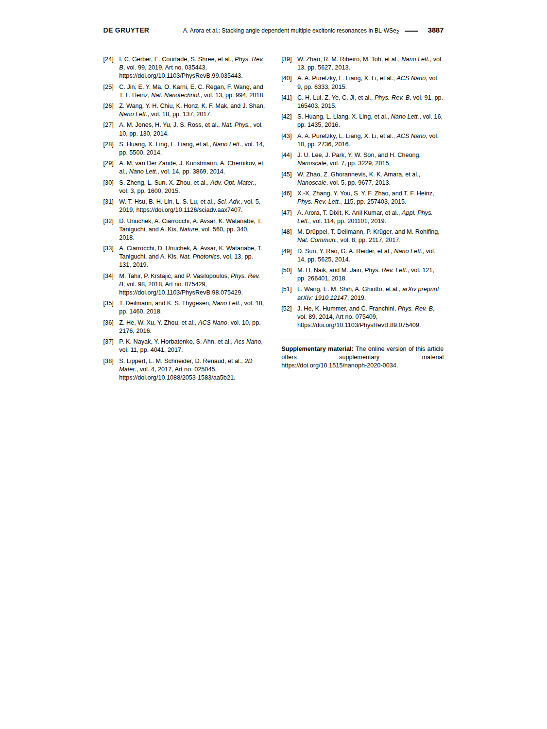DE GRUYTER
A. Arora et al.: Stacking angle dependent multiple excitonic resonances in BL-WSe2
3887
[24] I. C. Gerber, E. Courtade, S. Shree, et al., Phys. Rev. B, vol. 99, 2019, Art no. 035443, https://doi.org/10.1103/PhysRevB.99.035443.
[25] C. Jin, E. Y. Ma, O. Karni, E. C. Regan, F. Wang, and T. F. Heinz, Nat. Nanotechnol., vol. 13, pp. 994, 2018.
[26] Z. Wang, Y. H. Chiu, K. Honz, K. F. Mak, and J. Shan, Nano Lett., vol. 18, pp. 137, 2017.
[27] A. M. Jones, H. Yu, J. S. Ross, et al., Nat. Phys., vol. 10, pp. 130, 2014.
[28] S. Huang, X. Ling, L. Liang, et al., Nano Lett., vol. 14, pp. 5500, 2014.
[29] A. M. van Der Zande, J. Kunstmann, A. Chernikov, et al., Nano Lett., vol. 14, pp. 3869, 2014.
[30] S. Zheng, L. Sun, X. Zhou, et al., Adv. Opt. Mater., vol. 3, pp. 1600, 2015.
[31] W. T. Hsu, B. H. Lin, L. S. Lu, et al., Sci. Adv., vol. 5, 2019, https://doi.org/10.1126/sciadv.aax7407.
[32] D. Unuchek, A. Ciarrocchi, A. Avsar, K. Watanabe, T. Taniguchi, and A. Kis, Nature, vol. 560, pp. 340, 2018.
[33] A. Ciarrocchi, D. Unuchek, A. Avsar, K. Watanabe, T. Taniguchi, and A. Kis, Nat. Photonics, vol. 13, pp. 131, 2019.
[34] M. Tahir, P. Krstajić, and P. Vasilopoulos, Phys. Rev. B, vol. 98, 2018, Art no. 075429, https://doi.org/10.1103/PhysRevB.98.075429.
[35] T. Deilmann, and K. S. Thygesen, Nano Lett., vol. 18, pp. 1460, 2018.
[36] Z. He, W. Xu, Y. Zhou, et al., ACS Nano, vol. 10, pp. 2176, 2016.
[37] P. K. Nayak, Y. Horbatenko, S. Ahn, et al., Acs Nano, vol. 11, pp. 4041, 2017.
[38] S. Lippert, L. M. Schneider, D. Renaud, et al., 2D Mater., vol. 4, 2017, Art no. 025045, https://doi.org/10.1088/2053-1583/aa5b21.
[39] W. Zhao, R. M. Ribeiro, M. Toh, et al., Nano Lett., vol. 13, pp. 5627, 2013.
[40] A. A. Puretzky, L. Liang, X. Li, et al., ACS Nano, vol. 9, pp. 6333, 2015.
[41] C. H. Lui, Z. Ye, C. Ji, et al., Phys. Rev. B, vol. 91, pp. 165403, 2015.
[42] S. Huang, L. Liang, X. Ling, et al., Nano Lett., vol. 16, pp. 1435, 2016.
[43] A. A. Puretzky, L. Liang, X. Li, et al., ACS Nano, vol. 10, pp. 2736, 2016.
[44] J. U. Lee, J. Park, Y. W. Son, and H. Cheong, Nanoscale, vol. 7, pp. 3229, 2015.
[45] W. Zhao, Z. Ghorannevis, K. K. Amara, et al., Nanoscale, vol. 5, pp. 9677, 2013.
[46] X.-X. Zhang, Y. You, S. Y. F. Zhao, and T. F. Heinz, Phys. Rev. Lett., 115, pp. 257403, 2015.
[47] A. Arora, T. Dixit, K. Anil Kumar, et al., Appl. Phys. Lett., vol. 114, pp. 201101, 2019.
[48] M. Drüppel, T. Deilmann, P. Krüger, and M. Rohlfing, Nat. Commun., vol. 8, pp. 2117, 2017.
[49] D. Sun, Y. Rao, G. A. Reider, et al., Nano Lett., vol. 14, pp. 5625, 2014.
[50] M. H. Naik, and M. Jain, Phys. Rev. Lett., vol. 121, pp. 266401, 2018.
[51] L. Wang, E. M. Shih, A. Ghiotto, et al., arXiv preprint arXiv: 1910.12147, 2019.
[52] J. He, K. Hummer, and C. Franchini, Phys. Rev. B, vol. 89, 2014, Art no. 075409, https://doi.org/10.1103/PhysRevB.89.075409.
Supplementary material: The online version of this article offers supplementary material https://doi.org/10.1515/nanoph-2020-0034.